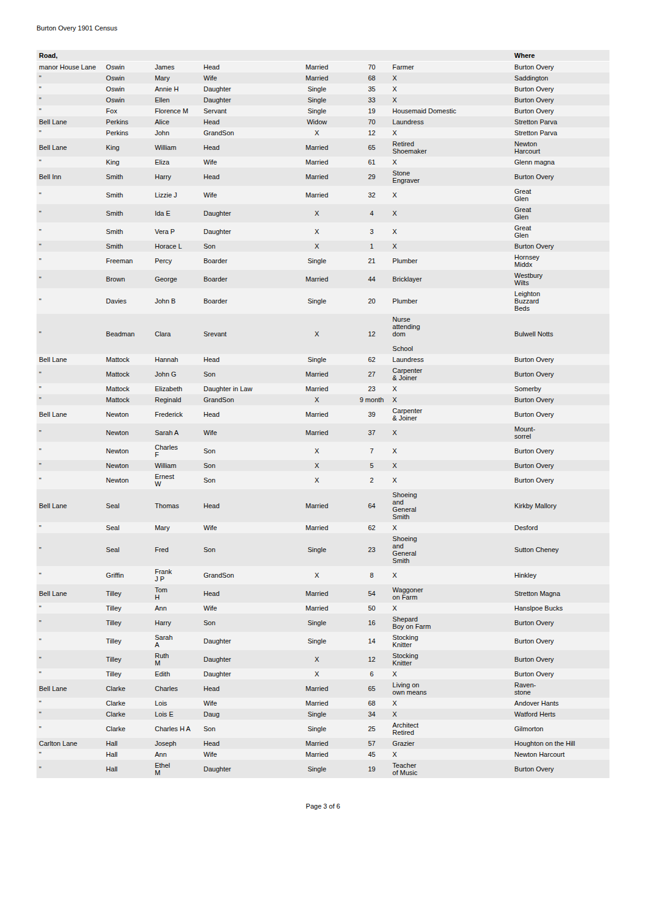Burton Overy 1901 Census
| Road, | | | | | | | Where |
| --- | --- | --- | --- | --- | --- | --- | --- |
| manor House Lane | Oswin | James | Head | Married | 70 | Farmer | Burton Overy |
| " | Oswin | Mary | Wife | Married | 68 | X | Saddington |
| " | Oswin | Annie H | Daughter | Single | 35 | X | Burton Overy |
| " | Oswin | Ellen | Daughter | Single | 33 | X | Burton Overy |
| " | Fox | Florence M | Servant | Single | 19 | Housemaid Domestic | Burton Overy |
| Bell Lane | Perkins | Alice | Head | Widow | 70 | Laundress | Stretton Parva |
| " | Perkins | John | GrandSon | X | 12 | X | Stretton Parva |
| Bell Lane | King | William | Head | Married | 65 | Retired Shoemaker | Newton Harcourt |
| " | King | Eliza | Wife | Married | 61 | X | Glenn magna |
| Bell Inn | Smith | Harry | Head | Married | 29 | Stone Engraver | Burton Overy |
| " | Smith | Lizzie J | Wife | Married | 32 | X | Great Glen |
| " | Smith | Ida E | Daughter | X | 4 | X | Great Glen |
| " | Smith | Vera P | Daughter | X | 3 | X | Great Glen |
| " | Smith | Horace L | Son | X | 1 | X | Burton Overy |
| " | Freeman | Percy | Boarder | Single | 21 | Plumber | Hornsey Middx |
| " | Brown | George | Boarder | Married | 44 | Bricklayer | Westbury Wilts |
| " | Davies | John B | Boarder | Single | 20 | Plumber | Leighton Buzzard Beds |
| " | Beadman | Clara | Srevant | X | 12 | Nurse attending dom School | Bulwell Notts |
| Bell Lane | Mattock | Hannah | Head | Single | 62 | Laundress | Burton Overy |
| " | Mattock | John G | Son | Married | 27 | Carpenter & Joiner | Burton Overy |
| " | Mattock | Elizabeth | Daughter in Law | Married | 23 | X | Somerby |
| " | Mattock | Reginald | GrandSon | X | 9 month | X | Burton Overy |
| Bell Lane | Newton | Frederick | Head | Married | 39 | Carpenter & Joiner | Burton Overy |
| " | Newton | Sarah A | Wife | Married | 37 | X | Mount- sorrel |
| " | Newton | Charles F | Son | X | 7 | X | Burton Overy |
| " | Newton | William | Son | X | 5 | X | Burton Overy |
| " | Newton | Ernest W | Son | X | 2 | X | Burton Overy |
| Bell Lane | Seal | Thomas | Head | Married | 64 | Shoeing and General Smith | Kirkby Mallory |
| " | Seal | Mary | Wife | Married | 62 | X | Desford |
| " | Seal | Fred | Son | Single | 23 | Shoeing and General Smith | Sutton Cheney |
| " | Griffin | Frank J P | GrandSon | X | 8 | X | Hinkley |
| Bell Lane | Tilley | Tom H | Head | Married | 54 | Waggoner on Farm | Stretton Magna |
| " | Tilley | Ann | Wife | Married | 50 | X | Hanslpoe Bucks |
| " | Tilley | Harry | Son | Single | 16 | Shepard Boy on Farm | Burton Overy |
| " | Tilley | Sarah A | Daughter | Single | 14 | Stocking Knitter | Burton Overy |
| " | Tilley | Ruth M | Daughter | X | 12 | Stocking Knitter | Burton Overy |
| " | Tilley | Edith | Daughter | X | 6 | X | Burton Overy |
| Bell Lane | Clarke | Charles | Head | Married | 65 | Living on own means | Raven- stone |
| " | Clarke | Lois | Wife | Married | 68 | X | Andover Hants |
| " | Clarke | Lois E | Daug | Single | 34 | X | Watford Herts |
| " | Clarke | Charles H A | Son | Single | 25 | Architect Retired | Gilmorton |
| Carlton Lane | Hall | Joseph | Head | Married | 57 | Grazier | Houghton on the Hill |
| " | Hall | Ann | Wife | Married | 45 | X | Newton Harcourt |
| " | Hall | Ethel M | Daughter | Single | 19 | Teacher of Music | Burton Overy |
Page 3 of 6